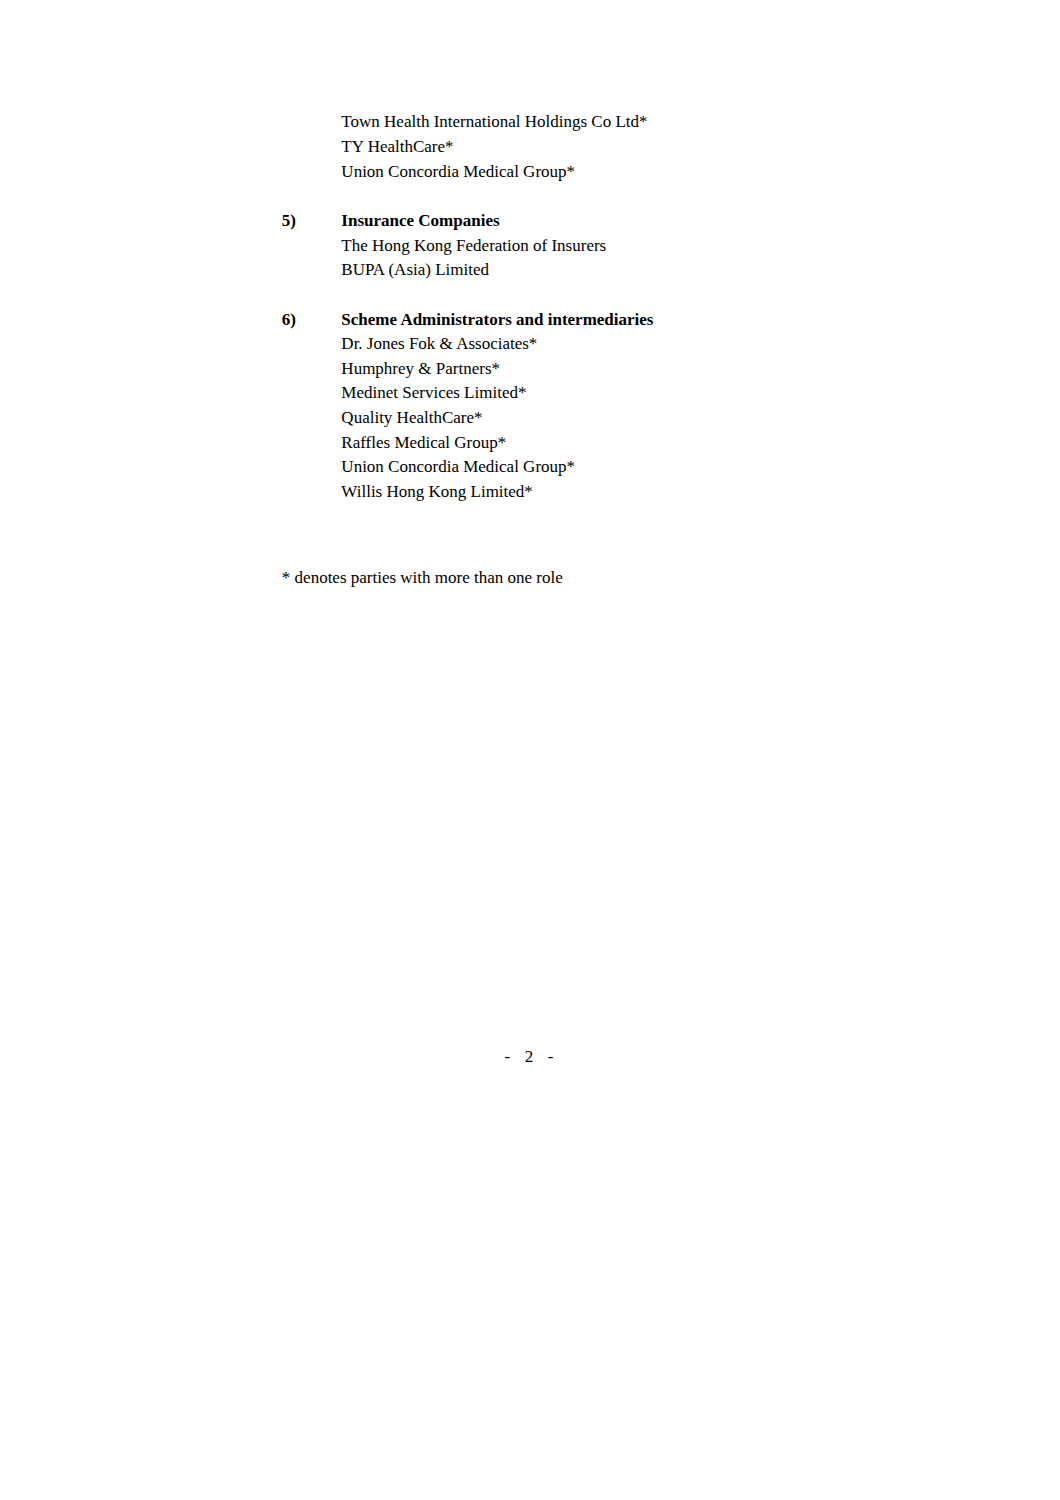Town Health International Holdings Co Ltd*
TY HealthCare*
Union Concordia Medical Group*
5) Insurance Companies
The Hong Kong Federation of Insurers
BUPA (Asia) Limited
6) Scheme Administrators and intermediaries
Dr. Jones Fok & Associates*
Humphrey & Partners*
Medinet Services Limited*
Quality HealthCare*
Raffles Medical Group*
Union Concordia Medical Group*
Willis Hong Kong Limited*
* denotes parties with more than one role
- 2 -